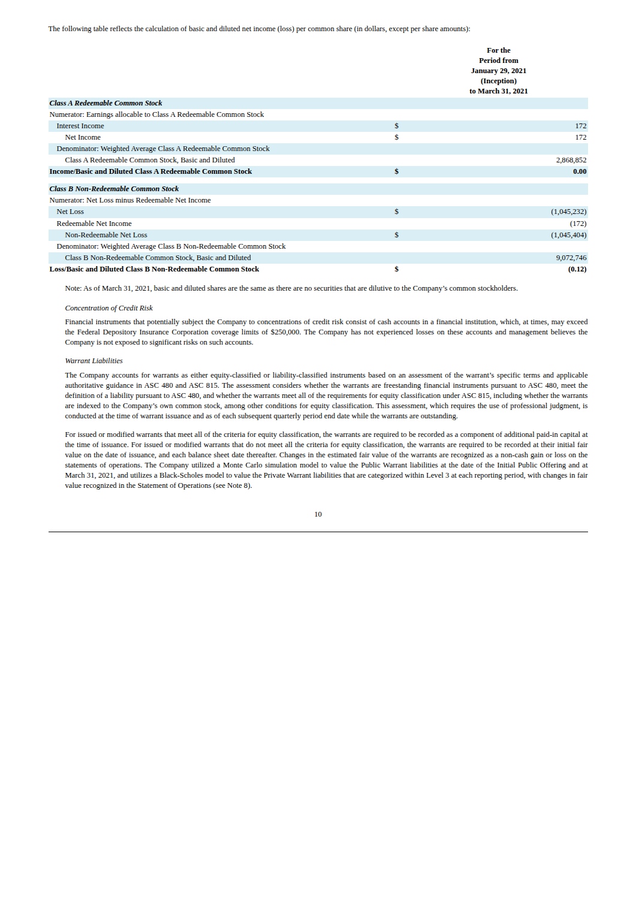The following table reflects the calculation of basic and diluted net income (loss) per common share (in dollars, except per share amounts):
| | | For the Period from January 29, 2021 (Inception) to March 31, 2021 |
| Class A Redeemable Common Stock | | |
| Numerator: Earnings allocable to Class A Redeemable Common Stock | | |
| Interest Income | $ | 172 |
| Net Income | $ | 172 |
| Denominator: Weighted Average Class A Redeemable Common Stock | | |
| Class A Redeemable Common Stock, Basic and Diluted | | 2,868,852 |
| Income/Basic and Diluted Class A Redeemable Common Stock | $ | 0.00 |
| Class B Non-Redeemable Common Stock | | |
| Numerator: Net Loss minus Redeemable Net Income | | |
| Net Loss | $ | (1,045,232) |
| Redeemable Net Income | | (172) |
| Non-Redeemable Net Loss | $ | (1,045,404) |
| Denominator: Weighted Average Class B Non-Redeemable Common Stock | | |
| Class B Non-Redeemable Common Stock, Basic and Diluted | | 9,072,746 |
| Loss/Basic and Diluted Class B Non-Redeemable Common Stock | $ | (0.12) |
Note: As of March 31, 2021, basic and diluted shares are the same as there are no securities that are dilutive to the Company’s common stockholders.
Concentration of Credit Risk
Financial instruments that potentially subject the Company to concentrations of credit risk consist of cash accounts in a financial institution, which, at times, may exceed the Federal Depository Insurance Corporation coverage limits of $250,000. The Company has not experienced losses on these accounts and management believes the Company is not exposed to significant risks on such accounts.
Warrant Liabilities
The Company accounts for warrants as either equity-classified or liability-classified instruments based on an assessment of the warrant’s specific terms and applicable authoritative guidance in ASC 480 and ASC 815. The assessment considers whether the warrants are freestanding financial instruments pursuant to ASC 480, meet the definition of a liability pursuant to ASC 480, and whether the warrants meet all of the requirements for equity classification under ASC 815, including whether the warrants are indexed to the Company’s own common stock, among other conditions for equity classification. This assessment, which requires the use of professional judgment, is conducted at the time of warrant issuance and as of each subsequent quarterly period end date while the warrants are outstanding.
For issued or modified warrants that meet all of the criteria for equity classification, the warrants are required to be recorded as a component of additional paid-in capital at the time of issuance. For issued or modified warrants that do not meet all the criteria for equity classification, the warrants are required to be recorded at their initial fair value on the date of issuance, and each balance sheet date thereafter. Changes in the estimated fair value of the warrants are recognized as a non-cash gain or loss on the statements of operations. The Company utilized a Monte Carlo simulation model to value the Public Warrant liabilities at the date of the Initial Public Offering and at March 31, 2021, and utilizes a Black-Scholes model to value the Private Warrant liabilities that are categorized within Level 3 at each reporting period, with changes in fair value recognized in the Statement of Operations (see Note 8).
10